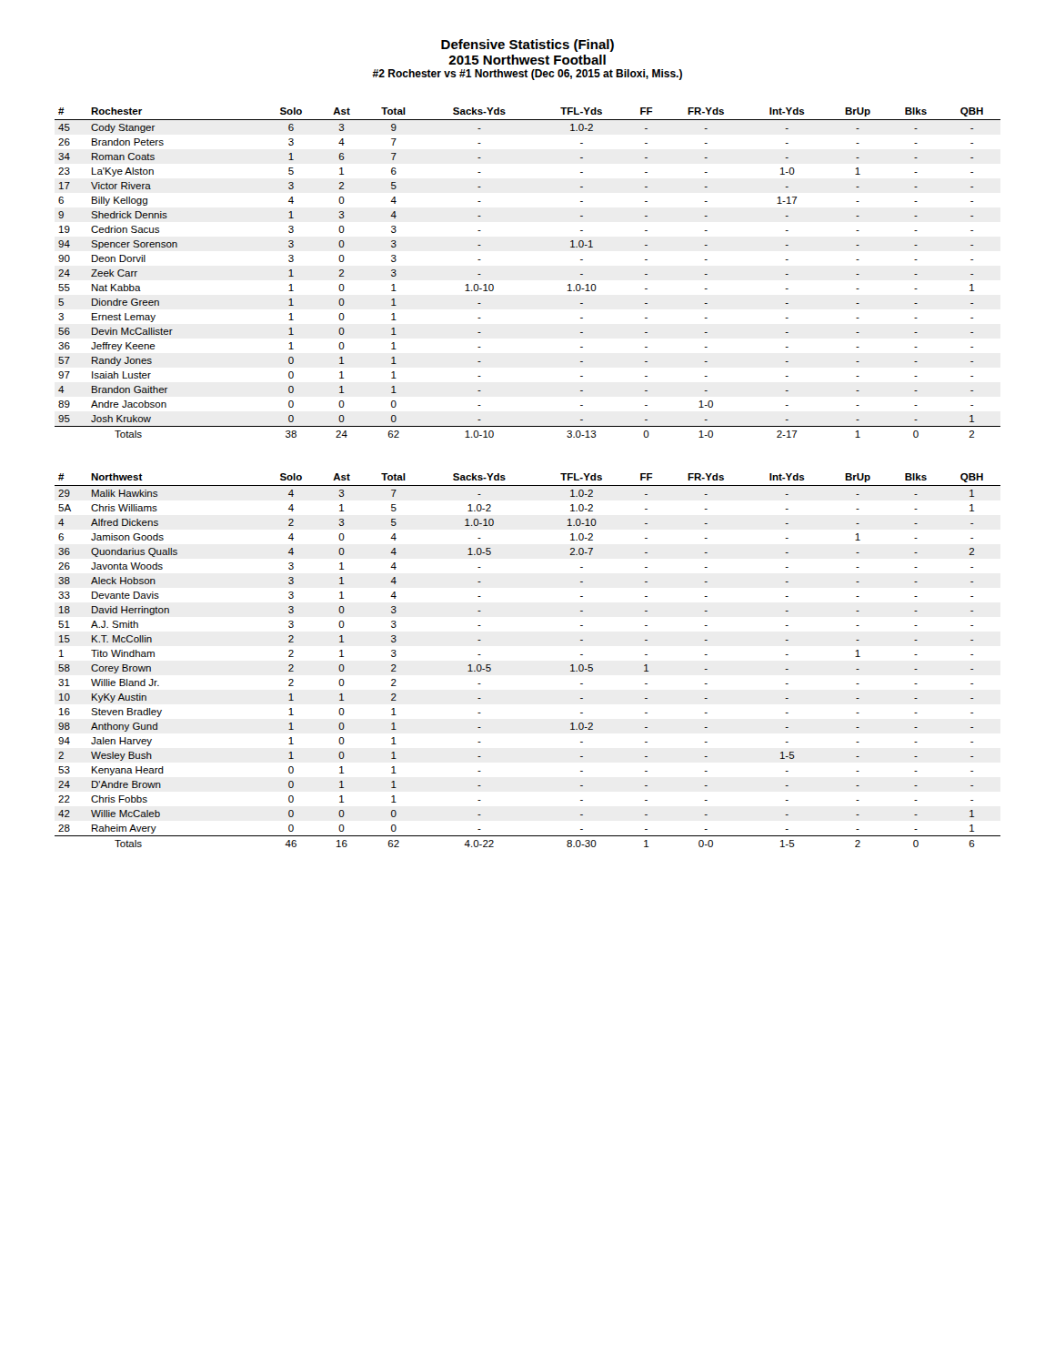Defensive Statistics (Final)
2015 Northwest Football
#2 Rochester vs #1 Northwest (Dec 06, 2015 at Biloxi, Miss.)
| # | Rochester | Solo | Ast | Total | Sacks-Yds | TFL-Yds | FF | FR-Yds | Int-Yds | BrUp | Blks | QBH |
| --- | --- | --- | --- | --- | --- | --- | --- | --- | --- | --- | --- | --- |
| 45 | Cody Stanger | 6 | 3 | 9 | - | 1.0-2 | - | - | - | - | - | - |
| 26 | Brandon Peters | 3 | 4 | 7 | - | - | - | - | - | - | - | - |
| 34 | Roman Coats | 1 | 6 | 7 | - | - | - | - | - | - | - | - |
| 23 | La'Kye Alston | 5 | 1 | 6 | - | - | - | - | 1-0 | 1 | - | - |
| 17 | Victor Rivera | 3 | 2 | 5 | - | - | - | - | - | - | - | - |
| 6 | Billy Kellogg | 4 | 0 | 4 | - | - | - | - | 1-17 | - | - | - |
| 9 | Shedrick Dennis | 1 | 3 | 4 | - | - | - | - | - | - | - | - |
| 19 | Cedrion Sacus | 3 | 0 | 3 | - | - | - | - | - | - | - | - |
| 94 | Spencer Sorenson | 3 | 0 | 3 | - | 1.0-1 | - | - | - | - | - | - |
| 90 | Deon Dorvil | 3 | 0 | 3 | - | - | - | - | - | - | - | - |
| 24 | Zeek Carr | 1 | 2 | 3 | - | - | - | - | - | - | - | - |
| 55 | Nat Kabba | 1 | 0 | 1 | 1.0-10 | 1.0-10 | - | - | - | - | - | 1 |
| 5 | Diondre Green | 1 | 0 | 1 | - | - | - | - | - | - | - | - |
| 3 | Ernest Lemay | 1 | 0 | 1 | - | - | - | - | - | - | - | - |
| 56 | Devin McCallister | 1 | 0 | 1 | - | - | - | - | - | - | - | - |
| 36 | Jeffrey Keene | 1 | 0 | 1 | - | - | - | - | - | - | - | - |
| 57 | Randy Jones | 0 | 1 | 1 | - | - | - | - | - | - | - | - |
| 97 | Isaiah Luster | 0 | 1 | 1 | - | - | - | - | - | - | - | - |
| 4 | Brandon Gaither | 0 | 1 | 1 | - | - | - | - | - | - | - | - |
| 89 | Andre Jacobson | 0 | 0 | 0 | - | - | - | 1-0 | - | - | - | - |
| 95 | Josh Krukow | 0 | 0 | 0 | - | - | - | - | - | - | - | 1 |
| | Totals | 38 | 24 | 62 | 1.0-10 | 3.0-13 | 0 | 1-0 | 2-17 | 1 | 0 | 2 |
| # | Northwest | Solo | Ast | Total | Sacks-Yds | TFL-Yds | FF | FR-Yds | Int-Yds | BrUp | Blks | QBH |
| --- | --- | --- | --- | --- | --- | --- | --- | --- | --- | --- | --- | --- |
| 29 | Malik Hawkins | 4 | 3 | 7 | - | 1.0-2 | - | - | - | - | - | 1 |
| 5A | Chris Williams | 4 | 1 | 5 | 1.0-2 | 1.0-2 | - | - | - | - | - | 1 |
| 4 | Alfred Dickens | 2 | 3 | 5 | 1.0-10 | 1.0-10 | - | - | - | - | - | - |
| 6 | Jamison Goods | 4 | 0 | 4 | - | 1.0-2 | - | - | - | 1 | - | - |
| 36 | Quondarius Qualls | 4 | 0 | 4 | 1.0-5 | 2.0-7 | - | - | - | - | - | 2 |
| 26 | Javonta Woods | 3 | 1 | 4 | - | - | - | - | - | - | - | - |
| 38 | Aleck Hobson | 3 | 1 | 4 | - | - | - | - | - | - | - | - |
| 33 | Devante Davis | 3 | 1 | 4 | - | - | - | - | - | - | - | - |
| 18 | David Herrington | 3 | 0 | 3 | - | - | - | - | - | - | - | - |
| 51 | A.J. Smith | 3 | 0 | 3 | - | - | - | - | - | - | - | - |
| 15 | K.T. McCollin | 2 | 1 | 3 | - | - | - | - | - | - | - | - |
| 1 | Tito Windham | 2 | 1 | 3 | - | - | - | - | - | 1 | - | - |
| 58 | Corey Brown | 2 | 0 | 2 | 1.0-5 | 1.0-5 | 1 | - | - | - | - | - |
| 31 | Willie Bland Jr. | 2 | 0 | 2 | - | - | - | - | - | - | - | - |
| 10 | KyKy Austin | 1 | 1 | 2 | - | - | - | - | - | - | - | - |
| 16 | Steven Bradley | 1 | 0 | 1 | - | - | - | - | - | - | - | - |
| 98 | Anthony Gund | 1 | 0 | 1 | - | 1.0-2 | - | - | - | - | - | - |
| 94 | Jalen Harvey | 1 | 0 | 1 | - | - | - | - | - | - | - | - |
| 2 | Wesley Bush | 1 | 0 | 1 | - | - | - | - | 1-5 | - | - | - |
| 53 | Kenyana Heard | 0 | 1 | 1 | - | - | - | - | - | - | - | - |
| 24 | D'Andre Brown | 0 | 1 | 1 | - | - | - | - | - | - | - | - |
| 22 | Chris Fobbs | 0 | 1 | 1 | - | - | - | - | - | - | - | - |
| 42 | Willie McCaleb | 0 | 0 | 0 | - | - | - | - | - | - | - | 1 |
| 28 | Raheim Avery | 0 | 0 | 0 | - | - | - | - | - | - | - | 1 |
| | Totals | 46 | 16 | 62 | 4.0-22 | 8.0-30 | 1 | 0-0 | 1-5 | 2 | 0 | 6 |